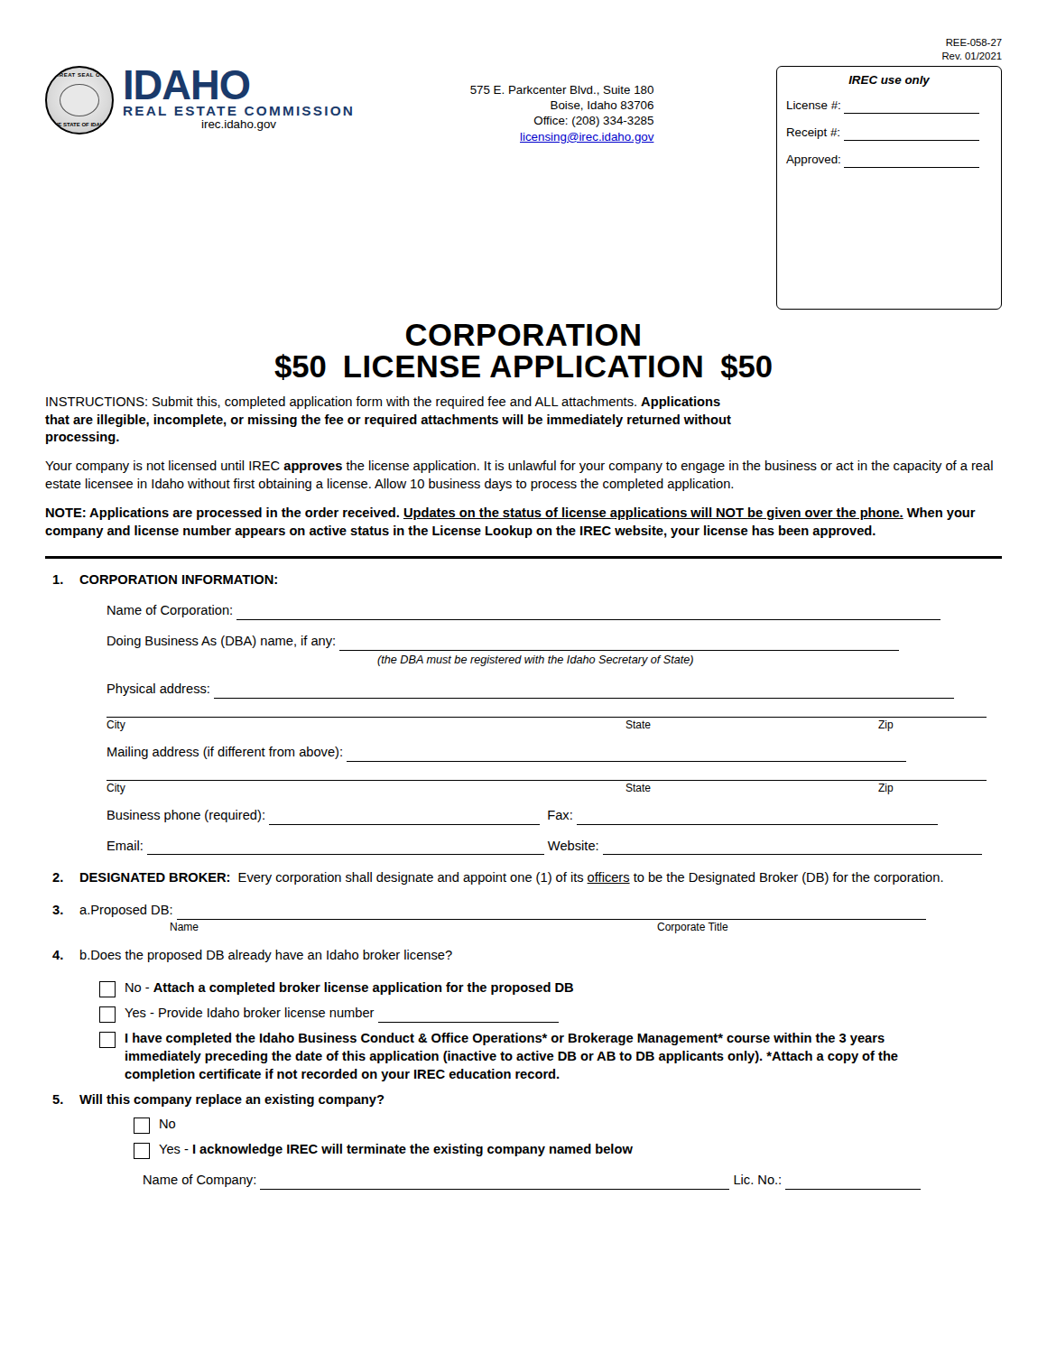REE-058-27
Rev. 01/2021
GREAT SEAL OF
THE STATE OF IDAHO
IDAHO
REAL ESTATE COMMISSION
irec.idaho.gov
575 E. Parkcenter Blvd., Suite 180
Boise, Idaho 83706
Office: (208) 334-3285
licensing@irec.idaho.gov
IREC use only
License #:
Receipt #:
Approved:
CORPORATION
$50 LICENSE APPLICATION $50
INSTRUCTIONS: Submit this, completed application form with the required fee and ALL attachments. Applications that are illegible, incomplete, or missing the fee or required attachments will be immediately returned without processing.
Your company is not licensed until IREC approves the license application. It is unlawful for your company to engage in the business or act in the capacity of a real estate licensee in Idaho without first obtaining a license. Allow 10 business days to process the completed application.
NOTE: Applications are processed in the order received. Updates on the status of license applications will NOT be given over the phone. When your company and license number appears on active status in the License Lookup on the IREC website, your license has been approved.
CORPORATION INFORMATION:
Name of Corporation:
Doing Business As (DBA) name, if any:
(the DBA must be registered with the Idaho Secretary of State)
Physical address:
City State Zip
Mailing address (if different from above):
City State Zip
Business phone (required): Fax:
Email: Website:
DESIGNATED BROKER: Every corporation shall designate and appoint one (1) of its officers to be the Designated Broker (DB) for the corporation.
a. Proposed DB:
Name Corporate Title
b. Does the proposed DB already have an Idaho broker license?
No - Attach a completed broker license application for the proposed DB
Yes - Provide Idaho broker license number
I have completed the Idaho Business Conduct & Office Operations* or Brokerage Management* course within the 3 years immediately preceding the date of this application (inactive to active DB or AB to DB applicants only). *Attach a copy of the completion certificate if not recorded on your IREC education record.
Will this company replace an existing company?
No
Yes - I acknowledge IREC will terminate the existing company named below
Name of Company: Lic. No.: